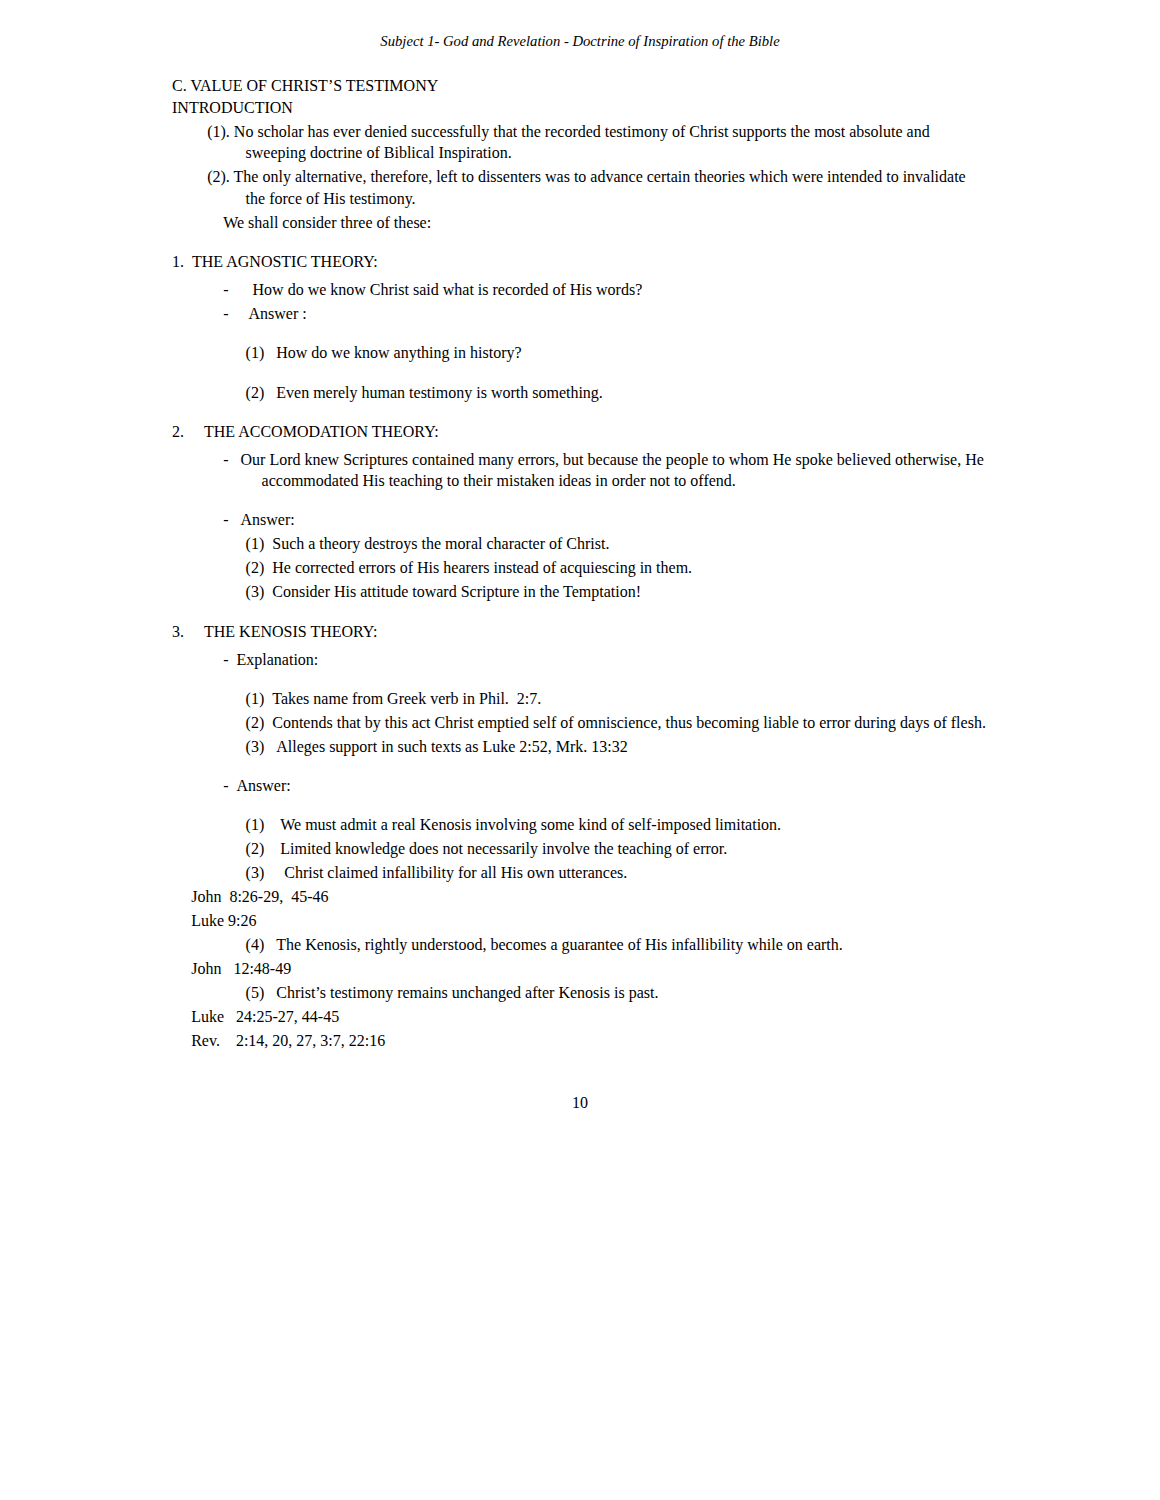Subject 1- God and Revelation - Doctrine of Inspiration of the Bible
C. VALUE OF CHRIST’S TESTIMONY
INTRODUCTION
(1). No scholar has ever denied successfully that the recorded testimony of Christ supports the most absolute and sweeping doctrine of Biblical Inspiration.
(2). The only alternative, therefore, left to dissenters was to advance certain theories which were intended to invalidate the force of His testimony.
We shall consider three of these:
1. THE AGNOSTIC THEORY:
- How do we know Christ said what is recorded of His words?
- Answer :
(1) How do we know anything in history?
(2) Even merely human testimony is worth something.
2. THE ACCOMODATION THEORY:
- Our Lord knew Scriptures contained many errors, but because the people to whom He spoke believed otherwise, He accommodated His teaching to their mistaken ideas in order not to offend.
- Answer:
(1) Such a theory destroys the moral character of Christ.
(2) He corrected errors of His hearers instead of acquiescing in them.
(3) Consider His attitude toward Scripture in the Temptation!
3. THE KENOSIS THEORY:
- Explanation:
(1) Takes name from Greek verb in Phil. 2:7.
(2) Contends that by this act Christ emptied self of omniscience, thus becoming liable to error during days of flesh.
(3) Alleges support in such texts as Luke 2:52, Mrk. 13:32
- Answer:
(1) We must admit a real Kenosis involving some kind of self-imposed limitation.
(2) Limited knowledge does not necessarily involve the teaching of error.
(3) Christ claimed infallibility for all His own utterances.
John 8:26-29, 45-46
Luke 9:26
(4) The Kenosis, rightly understood, becomes a guarantee of His infallibility while on earth.
John 12:48-49
(5) Christ’s testimony remains unchanged after Kenosis is past.
Luke 24:25-27, 44-45
Rev. 2:14, 20, 27, 3:7, 22:16
10